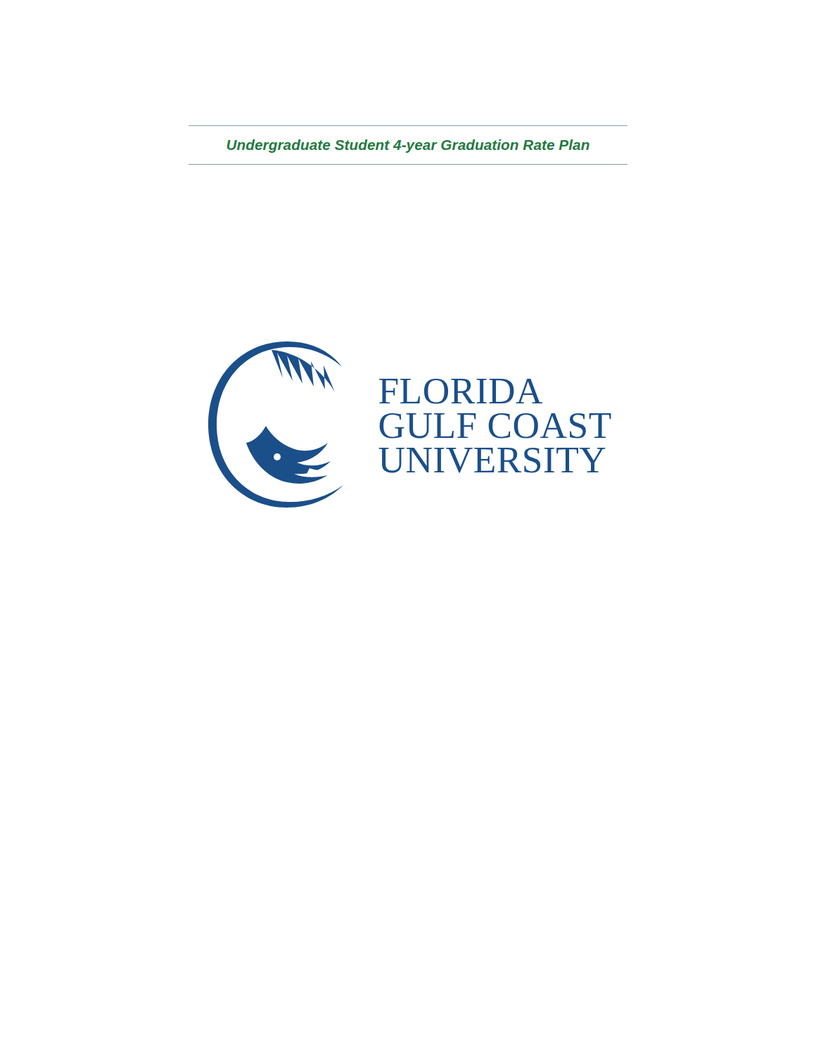Undergraduate Student 4-year Graduation Rate Plan
Florida Gulf Coast University